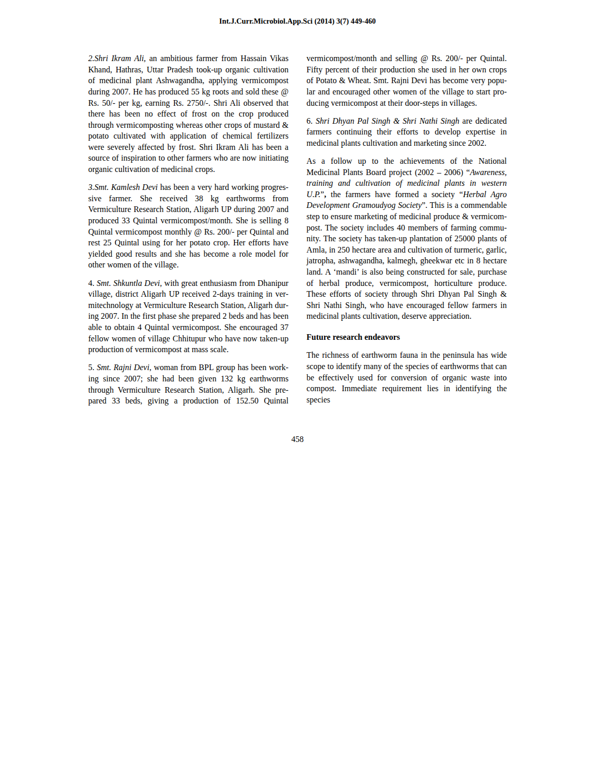Int.J.Curr.Microbiol.App.Sci (2014) 3(7) 449-460
2.Shri Ikram Ali, an ambitious farmer from Hassain Vikas Khand, Hathras, Uttar Pradesh took-up organic cultivation of medicinal plant Ashwagandha, applying vermicompost during 2007. He has produced 55 kg roots and sold these @ Rs. 50/- per kg, earning Rs. 2750/-. Shri Ali observed that there has been no effect of frost on the crop produced through vermicomposting whereas other crops of mustard & potato cultivated with application of chemical fertilizers were severely affected by frost. Shri Ikram Ali has been a source of inspiration to other farmers who are now initiating organic cultivation of medicinal crops.
3.Smt. Kamlesh Devi has been a very hard working progressive farmer. She received 38 kg earthworms from Vermiculture Research Station, Aligarh UP during 2007 and produced 33 Quintal vermicompost/month. She is selling 8 Quintal vermicompost monthly @ Rs. 200/- per Quintal and rest 25 Quintal using for her potato crop. Her efforts have yielded good results and she has become a role model for other women of the village.
4. Smt. Shkuntla Devi, with great enthusiasm from Dhanipur village, district Aligarh UP received 2-days training in vermitechnology at Vermiculture Research Station, Aligarh during 2007. In the first phase she prepared 2 beds and has been able to obtain 4 Quintal vermicompost. She encouraged 37 fellow women of village Chhitupur who have now taken-up production of vermicompost at mass scale.
5. Smt. Rajni Devi, woman from BPL group has been working since 2007; she had been given 132 kg earthworms through Vermiculture Research Station, Aligarh. She prepared 33 beds, giving a production of 152.50 Quintal vermicompost/month and selling @ Rs. 200/- per Quintal. Fifty percent of their production she used in her own crops of Potato & Wheat. Smt. Rajni Devi has become very popular and encouraged other women of the village to start producing vermicompost at their door-steps in villages.
6. Shri Dhyan Pal Singh & Shri Nathi Singh are dedicated farmers continuing their efforts to develop expertise in medicinal plants cultivation and marketing since 2002.
As a follow up to the achievements of the National Medicinal Plants Board project (2002 – 2006) “Awareness, training and cultivation of medicinal plants in western U.P.”, the farmers have formed a society “Herbal Agro Development Gramoudyog Society”. This is a commendable step to ensure marketing of medicinal produce & vermicompost. The society includes 40 members of farming community. The society has taken-up plantation of 25000 plants of Amla, in 250 hectare area and cultivation of turmeric, garlic, jatropha, ashwagandha, kalmegh, gheekwar etc in 8 hectare land. A ‘mandi’ is also being constructed for sale, purchase of herbal produce, vermicompost, horticulture produce. These efforts of society through Shri Dhyan Pal Singh & Shri Nathi Singh, who have encouraged fellow farmers in medicinal plants cultivation, deserve appreciation.
Future research endeavors
The richness of earthworm fauna in the peninsula has wide scope to identify many of the species of earthworms that can be effectively used for conversion of organic waste into compost. Immediate requirement lies in identifying the species
458